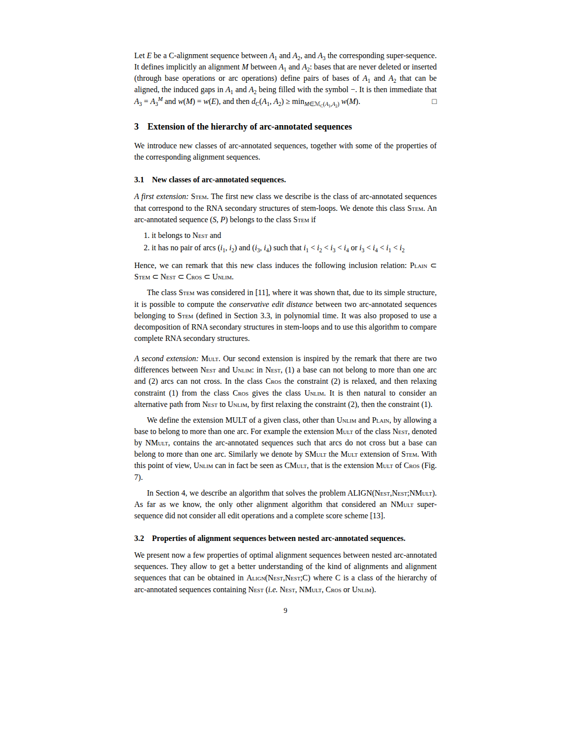Let E be a C-alignment sequence between A1 and A2, and A3 the corresponding super-sequence. It defines implicitly an alignment M between A1 and A2: bases that are never deleted or inserted (through base operations or arc operations) define pairs of bases of A1 and A2 that can be aligned, the induced gaps in A1 and A2 being filled with the symbol −. It is then immediate that A3 = A3M and w(M) = w(E), and then dC(A1, A2) ≥ minM∈ℳC(A1,A2) w(M).□
3 Extension of the hierarchy of arc-annotated sequences
We introduce new classes of arc-annotated sequences, together with some of the properties of the corresponding alignment sequences.
3.1 New classes of arc-annotated sequences.
A first extension: Stem. The first new class we describe is the class of arc-annotated sequences that correspond to the RNA secondary structures of stem-loops. We denote this class Stem. An arc-annotated sequence (S, P) belongs to the class Stem if
it belongs to Nest and
it has no pair of arcs (i1, i2) and (i3, i4) such that i1 < i2 < i3 < i4 or i3 < i4 < i1 < i2
Hence, we can remark that this new class induces the following inclusion relation: Plain ⊂ Stem ⊂ Nest ⊂ Cros ⊂ Unlim.
The class Stem was considered in [11], where it was shown that, due to its simple structure, it is possible to compute the conservative edit distance between two arc-annotated sequences belonging to Stem (defined in Section 3.3, in polynomial time. It was also proposed to use a decomposition of RNA secondary structures in stem-loops and to use this algorithm to compare complete RNA secondary structures.
A second extension: Mult. Our second extension is inspired by the remark that there are two differences between Nest and Unlim: in Nest, (1) a base can not belong to more than one arc and (2) arcs can not cross. In the class Cros the constraint (2) is relaxed, and then relaxing constraint (1) from the class Cros gives the class Unlim. It is then natural to consider an alternative path from Nest to Unlim, by first relaxing the constraint (2), then the constraint (1).
We define the extension MULT of a given class, other than Unlim and Plain, by allowing a base to belong to more than one arc. For example the extension Mult of the class Nest, denoted by NMult, contains the arc-annotated sequences such that arcs do not cross but a base can belong to more than one arc. Similarly we denote by SMult the Mult extension of Stem. With this point of view, Unlim can in fact be seen as CMult, that is the extension Mult of Cros (Fig. 7).
In Section 4, we describe an algorithm that solves the problem ALIGN(Nest,Nest;NMult). As far as we know, the only other alignment algorithm that considered an NMult super-sequence did not consider all edit operations and a complete score scheme [13].
3.2 Properties of alignment sequences between nested arc-annotated sequences.
We present now a few properties of optimal alignment sequences between nested arc-annotated sequences. They allow to get a better understanding of the kind of alignments and alignment sequences that can be obtained in Align(Nest,Nest;C) where C is a class of the hierarchy of arc-annotated sequences containing Nest (i.e. Nest, NMult, Cros or Unlim).
9